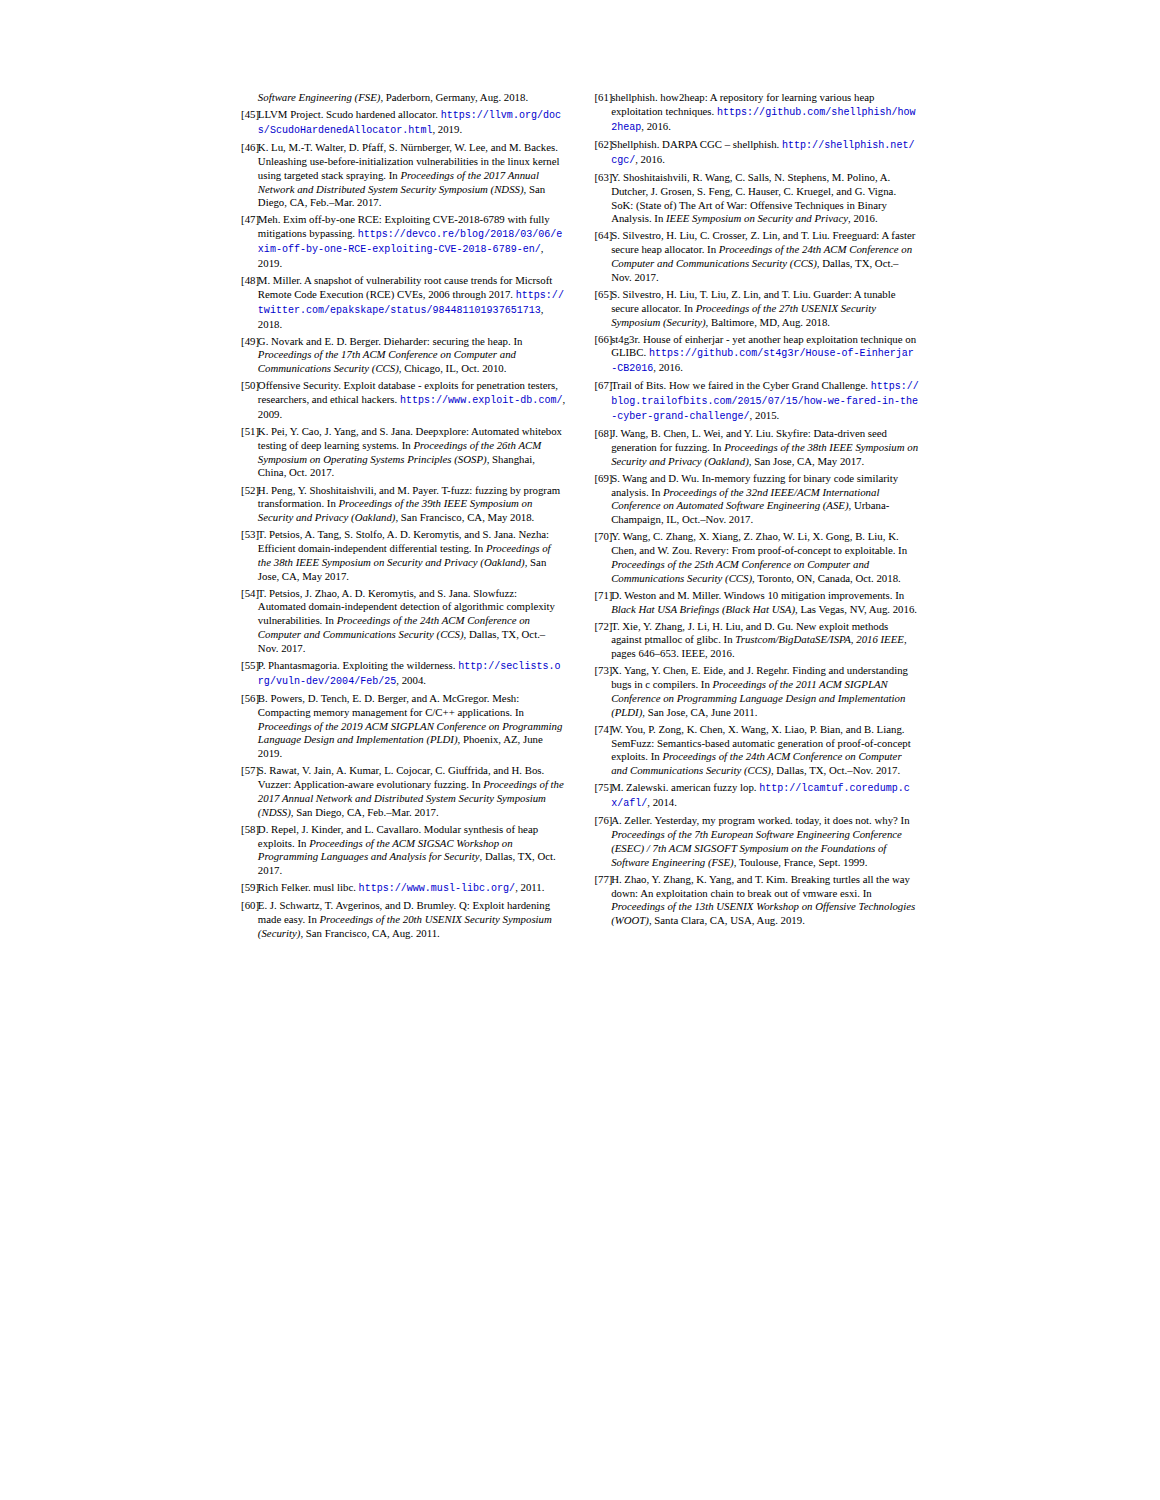Software Engineering (FSE), Paderborn, Germany, Aug. 2018.
[45] LLVM Project. Scudo hardened allocator. https://llvm.org/docs/ScudoHardenedAllocator.html, 2019.
[46] K. Lu, M.-T. Walter, D. Pfaff, S. Nürnberger, W. Lee, and M. Backes. Unleashing use-before-initialization vulnerabilities in the linux kernel using targeted stack spraying. In Proceedings of the 2017 Annual Network and Distributed System Security Symposium (NDSS), San Diego, CA, Feb.–Mar. 2017.
[47] Meh. Exim off-by-one RCE: Exploiting CVE-2018-6789 with fully mitigations bypassing. https://devco.re/blog/2018/03/06/exim-off-by-one-RCE-exploiting-CVE-2018-6789-en/, 2019.
[48] M. Miller. A snapshot of vulnerability root cause trends for Micrsoft Remote Code Execution (RCE) CVEs, 2006 through 2017. https://twitter.com/epakskape/status/984481101937651713, 2018.
[49] G. Novark and E. D. Berger. Dieharder: securing the heap. In Proceedings of the 17th ACM Conference on Computer and Communications Security (CCS), Chicago, IL, Oct. 2010.
[50] Offensive Security. Exploit database - exploits for penetration testers, researchers, and ethical hackers. https://www.exploit-db.com/, 2009.
[51] K. Pei, Y. Cao, J. Yang, and S. Jana. Deepxplore: Automated whitebox testing of deep learning systems. In Proceedings of the 26th ACM Symposium on Operating Systems Principles (SOSP), Shanghai, China, Oct. 2017.
[52] H. Peng, Y. Shoshitaishvili, and M. Payer. T-fuzz: fuzzing by program transformation. In Proceedings of the 39th IEEE Symposium on Security and Privacy (Oakland), San Francisco, CA, May 2018.
[53] T. Petsios, A. Tang, S. Stolfo, A. D. Keromytis, and S. Jana. Nezha: Efficient domain-independent differential testing. In Proceedings of the 38th IEEE Symposium on Security and Privacy (Oakland), San Jose, CA, May 2017.
[54] T. Petsios, J. Zhao, A. D. Keromytis, and S. Jana. Slowfuzz: Automated domain-independent detection of algorithmic complexity vulnerabilities. In Proceedings of the 24th ACM Conference on Computer and Communications Security (CCS), Dallas, TX, Oct.–Nov. 2017.
[55] P. Phantasmagoria. Exploiting the wilderness. http://seclists.org/vuln-dev/2004/Feb/25, 2004.
[56] B. Powers, D. Tench, E. D. Berger, and A. McGregor. Mesh: Compacting memory management for C/C++ applications. In Proceedings of the 2019 ACM SIGPLAN Conference on Programming Language Design and Implementation (PLDI), Phoenix, AZ, June 2019.
[57] S. Rawat, V. Jain, A. Kumar, L. Cojocar, C. Giuffrida, and H. Bos. Vuzzer: Application-aware evolutionary fuzzing. In Proceedings of the 2017 Annual Network and Distributed System Security Symposium (NDSS), San Diego, CA, Feb.–Mar. 2017.
[58] D. Repel, J. Kinder, and L. Cavallaro. Modular synthesis of heap exploits. In Proceedings of the ACM SIGSAC Workshop on Programming Languages and Analysis for Security, Dallas, TX, Oct. 2017.
[59] Rich Felker. musl libc. https://www.musl-libc.org/, 2011.
[60] E. J. Schwartz, T. Avgerinos, and D. Brumley. Q: Exploit hardening made easy. In Proceedings of the 20th USENIX Security Symposium (Security), San Francisco, CA, Aug. 2011.
[61] shellphish. how2heap: A repository for learning various heap exploitation techniques. https://github.com/shellphish/how2heap, 2016.
[62] Shellphish. DARPA CGC – shellphish. http://shellphish.net/cgc/, 2016.
[63] Y. Shoshitaishvili, R. Wang, C. Salls, N. Stephens, M. Polino, A. Dutcher, J. Grosen, S. Feng, C. Hauser, C. Kruegel, and G. Vigna. SoK: (State of) The Art of War: Offensive Techniques in Binary Analysis. In IEEE Symposium on Security and Privacy, 2016.
[64] S. Silvestro, H. Liu, C. Crosser, Z. Lin, and T. Liu. Freeguard: A faster secure heap allocator. In Proceedings of the 24th ACM Conference on
Computer and Communications Security (CCS), Dallas, TX, Oct.–Nov. 2017.
[65] S. Silvestro, H. Liu, T. Liu, Z. Lin, and T. Liu. Guarder: A tunable secure allocator. In Proceedings of the 27th USENIX Security Symposium (Security), Baltimore, MD, Aug. 2018.
[66] st4g3r. House of einherjar - yet another heap exploitation technique on GLIBC. https://github.com/st4g3r/House-of-Einherjar-CB2016, 2016.
[67] Trail of Bits. How we faired in the Cyber Grand Challenge. https://blog.trailofbits.com/2015/07/15/how-we-fared-in-the-cyber-grand-challenge/, 2015.
[68] J. Wang, B. Chen, L. Wei, and Y. Liu. Skyfire: Data-driven seed generation for fuzzing. In Proceedings of the 38th IEEE Symposium on Security and Privacy (Oakland), San Jose, CA, May 2017.
[69] S. Wang and D. Wu. In-memory fuzzing for binary code similarity analysis. In Proceedings of the 32nd IEEE/ACM International Conference on Automated Software Engineering (ASE), Urbana-Champaign, IL, Oct.–Nov. 2017.
[70] Y. Wang, C. Zhang, X. Xiang, Z. Zhao, W. Li, X. Gong, B. Liu, K. Chen, and W. Zou. Revery: From proof-of-concept to exploitable. In Proceedings of the 25th ACM Conference on Computer and Communications Security (CCS), Toronto, ON, Canada, Oct. 2018.
[71] D. Weston and M. Miller. Windows 10 mitigation improvements. In Black Hat USA Briefings (Black Hat USA), Las Vegas, NV, Aug. 2016.
[72] T. Xie, Y. Zhang, J. Li, H. Liu, and D. Gu. New exploit methods against ptmalloc of glibc. In Trustcom/BigDataSE/ISPA, 2016 IEEE, pages 646–653. IEEE, 2016.
[73] X. Yang, Y. Chen, E. Eide, and J. Regehr. Finding and understanding bugs in c compilers. In Proceedings of the 2011 ACM SIGPLAN Conference on Programming Language Design and Implementation (PLDI), San Jose, CA, June 2011.
[74] W. You, P. Zong, K. Chen, X. Wang, X. Liao, P. Bian, and B. Liang. SemFuzz: Semantics-based automatic generation of proof-of-concept exploits. In Proceedings of the 24th ACM Conference on Computer and Communications Security (CCS), Dallas, TX, Oct.–Nov. 2017.
[75] M. Zalewski. american fuzzy lop. http://lcamtuf.coredump.cx/afl/, 2014.
[76] A. Zeller. Yesterday, my program worked. today, it does not. why? In Proceedings of the 7th European Software Engineering Conference (ESEC) / 7th ACM SIGSOFT Symposium on the Foundations of Software Engineering (FSE), Toulouse, France, Sept. 1999.
[77] H. Zhao, Y. Zhang, K. Yang, and T. Kim. Breaking turtles all the way down: An exploitation chain to break out of vmware esxi. In Proceedings of the 13th USENIX Workshop on Offensive Technologies (WOOT), Santa Clara, CA, USA, Aug. 2019.